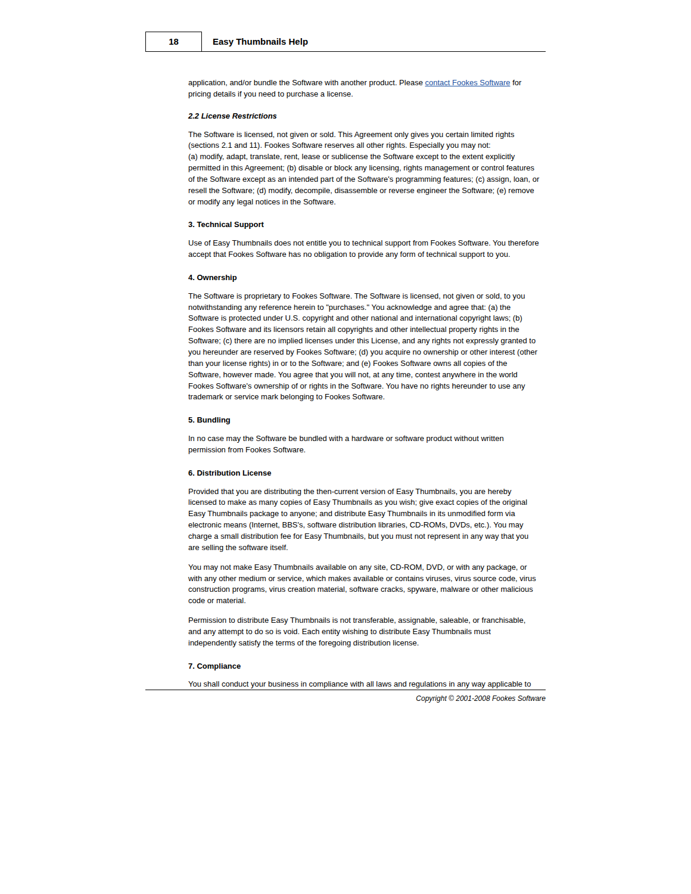18
Easy Thumbnails Help
application, and/or bundle the Software with another product. Please contact Fookes Software for pricing details if you need to purchase a license.
2.2 License Restrictions
The Software is licensed, not given or sold. This Agreement only gives you certain limited rights (sections 2.1 and 11). Fookes Software reserves all other rights. Especially you may not:
(a) modify, adapt, translate, rent, lease or sublicense the Software except to the extent explicitly permitted in this Agreement; (b) disable or block any licensing, rights management or control features of the Software except as an intended part of the Software's programming features; (c) assign, loan, or resell the Software; (d) modify, decompile, disassemble or reverse engineer the Software; (e) remove or modify any legal notices in the Software.
3. Technical Support
Use of Easy Thumbnails does not entitle you to technical support from Fookes Software. You therefore accept that Fookes Software has no obligation to provide any form of technical support to you.
4. Ownership
The Software is proprietary to Fookes Software. The Software is licensed, not given or sold, to you notwithstanding any reference herein to "purchases." You acknowledge and agree that: (a) the Software is protected under U.S. copyright and other national and international copyright laws; (b) Fookes Software and its licensors retain all copyrights and other intellectual property rights in the Software; (c) there are no implied licenses under this License, and any rights not expressly granted to you hereunder are reserved by Fookes Software; (d) you acquire no ownership or other interest (other than your license rights) in or to the Software; and (e) Fookes Software owns all copies of the Software, however made. You agree that you will not, at any time, contest anywhere in the world Fookes Software's ownership of or rights in the Software. You have no rights hereunder to use any trademark or service mark belonging to Fookes Software.
5. Bundling
In no case may the Software be bundled with a hardware or software product without written permission from Fookes Software.
6. Distribution License
Provided that you are distributing the then-current version of Easy Thumbnails, you are hereby licensed to make as many copies of Easy Thumbnails as you wish; give exact copies of the original Easy Thumbnails package to anyone; and distribute Easy Thumbnails in its unmodified form via electronic means (Internet, BBS's, software distribution libraries, CD-ROMs, DVDs, etc.). You may charge a small distribution fee for Easy Thumbnails, but you must not represent in any way that you are selling the software itself.
You may not make Easy Thumbnails available on any site, CD-ROM, DVD, or with any package, or with any other medium or service, which makes available or contains viruses, virus source code, virus construction programs, virus creation material, software cracks, spyware, malware or other malicious code or material.
Permission to distribute Easy Thumbnails is not transferable, assignable, saleable, or franchisable, and any attempt to do so is void. Each entity wishing to distribute Easy Thumbnails must independently satisfy the terms of the foregoing distribution license.
7. Compliance
You shall conduct your business in compliance with all laws and regulations in any way applicable to
Copyright © 2001-2008 Fookes Software